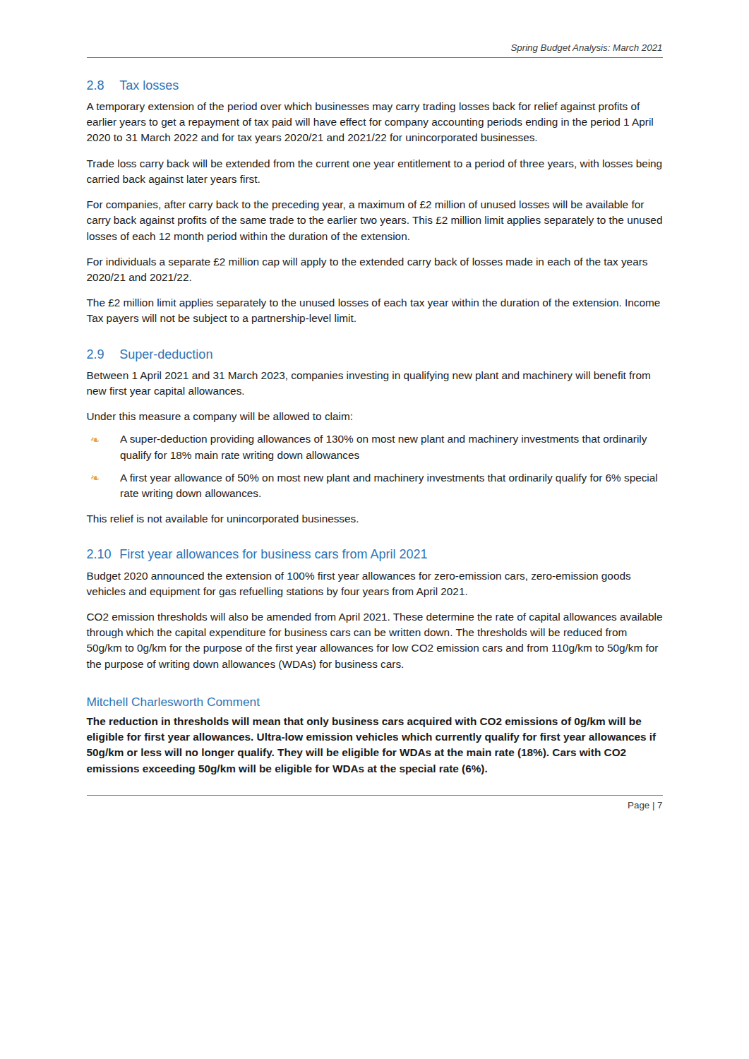Spring Budget Analysis: March 2021
2.8 Tax losses
A temporary extension of the period over which businesses may carry trading losses back for relief against profits of earlier years to get a repayment of tax paid will have effect for company accounting periods ending in the period 1 April 2020 to 31 March 2022 and for tax years 2020/21 and 2021/22 for unincorporated businesses.
Trade loss carry back will be extended from the current one year entitlement to a period of three years, with losses being carried back against later years first.
For companies, after carry back to the preceding year, a maximum of £2 million of unused losses will be available for carry back against profits of the same trade to the earlier two years. This £2 million limit applies separately to the unused losses of each 12 month period within the duration of the extension.
For individuals a separate £2 million cap will apply to the extended carry back of losses made in each of the tax years 2020/21 and 2021/22.
The £2 million limit applies separately to the unused losses of each tax year within the duration of the extension. Income Tax payers will not be subject to a partnership-level limit.
2.9 Super-deduction
Between 1 April 2021 and 31 March 2023, companies investing in qualifying new plant and machinery will benefit from new first year capital allowances.
Under this measure a company will be allowed to claim:
A super-deduction providing allowances of 130% on most new plant and machinery investments that ordinarily qualify for 18% main rate writing down allowances
A first year allowance of 50% on most new plant and machinery investments that ordinarily qualify for 6% special rate writing down allowances.
This relief is not available for unincorporated businesses.
2.10 First year allowances for business cars from April 2021
Budget 2020 announced the extension of 100% first year allowances for zero-emission cars, zero-emission goods vehicles and equipment for gas refuelling stations by four years from April 2021.
CO2 emission thresholds will also be amended from April 2021. These determine the rate of capital allowances available through which the capital expenditure for business cars can be written down. The thresholds will be reduced from 50g/km to 0g/km for the purpose of the first year allowances for low CO2 emission cars and from 110g/km to 50g/km for the purpose of writing down allowances (WDAs) for business cars.
Mitchell Charlesworth Comment
The reduction in thresholds will mean that only business cars acquired with CO2 emissions of 0g/km will be eligible for first year allowances. Ultra-low emission vehicles which currently qualify for first year allowances if 50g/km or less will no longer qualify. They will be eligible for WDAs at the main rate (18%). Cars with CO2 emissions exceeding 50g/km will be eligible for WDAs at the special rate (6%).
Page | 7